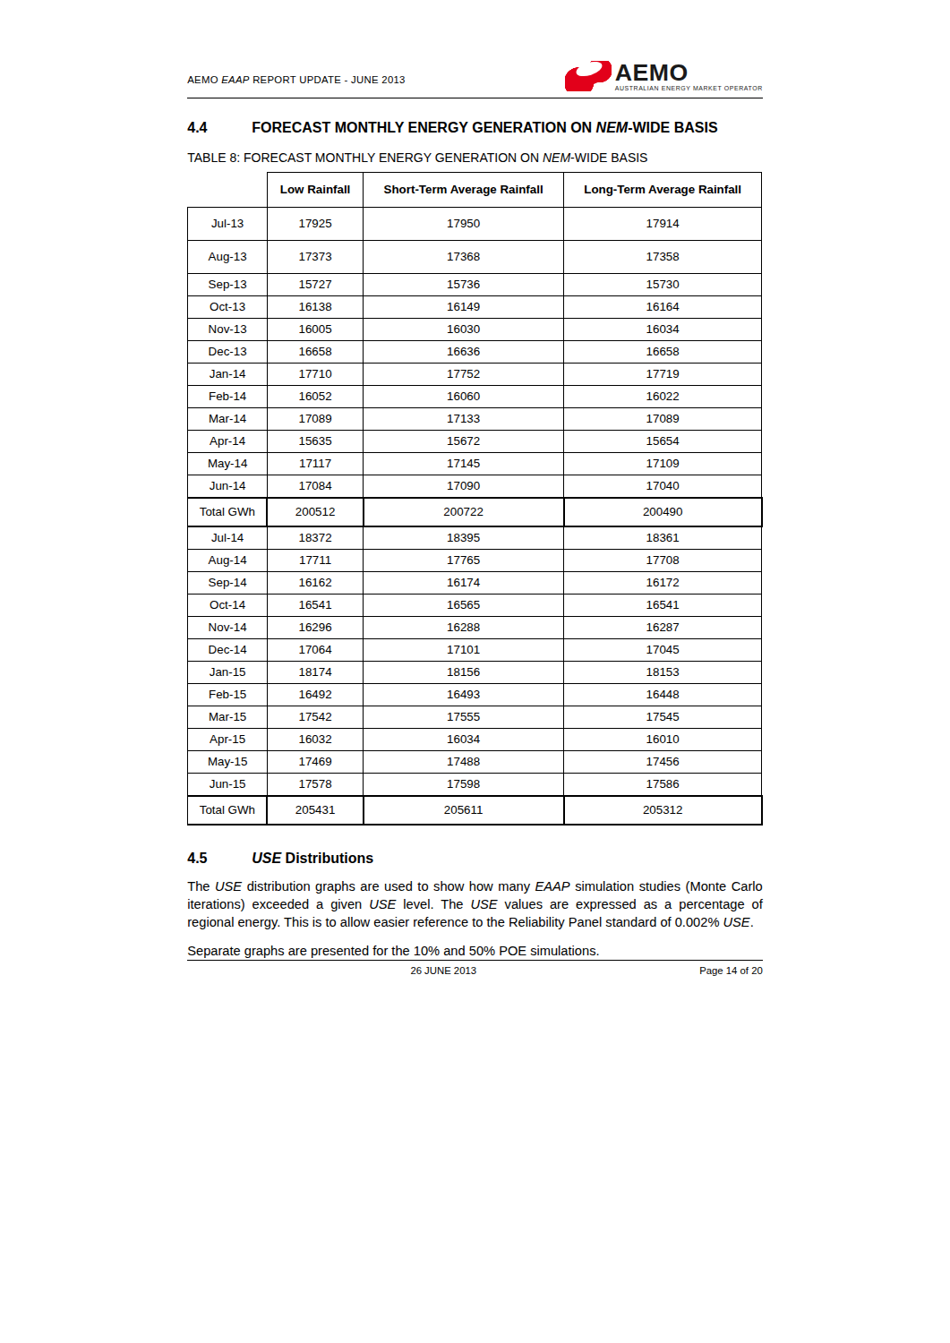AEMO EAAP REPORT UPDATE - JUNE 2013
AEMO
Australian Energy Market Operator
4.4 FORECAST MONTHLY ENERGY GENERATION ON NEM-WIDE BASIS
TABLE 8: FORECAST MONTHLY ENERGY GENERATION ON NEM-WIDE BASIS
| | Low Rainfall | Short-Term Average Rainfall | Long-Term Average Rainfall |
| --- | --- | --- | --- |
| Jul-13 | 17925 | 17950 | 17914 |
| Aug-13 | 17373 | 17368 | 17358 |
| Sep-13 | 15727 | 15736 | 15730 |
| Oct-13 | 16138 | 16149 | 16164 |
| Nov-13 | 16005 | 16030 | 16034 |
| Dec-13 | 16658 | 16636 | 16658 |
| Jan-14 | 17710 | 17752 | 17719 |
| Feb-14 | 16052 | 16060 | 16022 |
| Mar-14 | 17089 | 17133 | 17089 |
| Apr-14 | 15635 | 15672 | 15654 |
| May-14 | 17117 | 17145 | 17109 |
| Jun-14 | 17084 | 17090 | 17040 |
| Total GWh | 200512 | 200722 | 200490 |
| Jul-14 | 18372 | 18395 | 18361 |
| Aug-14 | 17711 | 17765 | 17708 |
| Sep-14 | 16162 | 16174 | 16172 |
| Oct-14 | 16541 | 16565 | 16541 |
| Nov-14 | 16296 | 16288 | 16287 |
| Dec-14 | 17064 | 17101 | 17045 |
| Jan-15 | 18174 | 18156 | 18153 |
| Feb-15 | 16492 | 16493 | 16448 |
| Mar-15 | 17542 | 17555 | 17545 |
| Apr-15 | 16032 | 16034 | 16010 |
| May-15 | 17469 | 17488 | 17456 |
| Jun-15 | 17578 | 17598 | 17586 |
| Total GWh | 205431 | 205611 | 205312 |
4.5 USE Distributions
The USE distribution graphs are used to show how many EAAP simulation studies (Monte Carlo iterations) exceeded a given USE level. The USE values are expressed as a percentage of regional energy. This is to allow easier reference to the Reliability Panel standard of 0.002% USE.
Separate graphs are presented for the 10% and 50% POE simulations.
26 JUNE 2013
Page 14 of 20